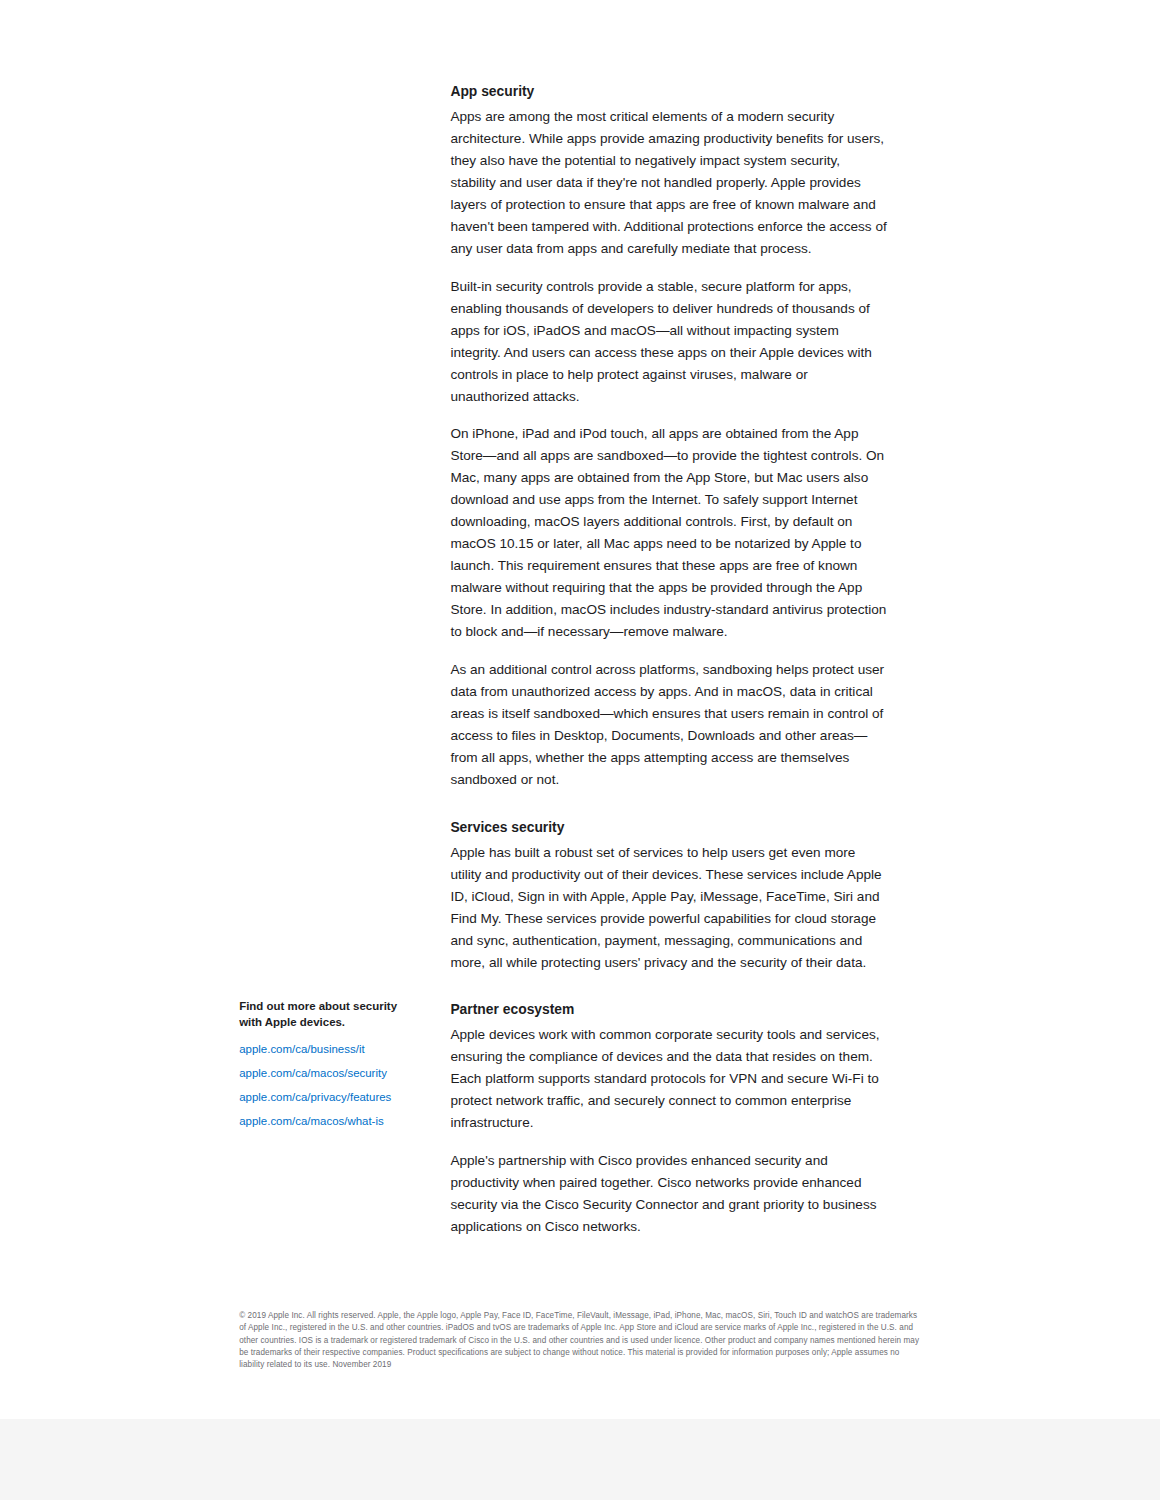Find out more about security with Apple devices.
apple.com/ca/business/it
apple.com/ca/macos/security
apple.com/ca/privacy/features
apple.com/ca/macos/what-is
App security
Apps are among the most critical elements of a modern security architecture. While apps provide amazing productivity benefits for users, they also have the potential to negatively impact system security, stability and user data if they're not handled properly. Apple provides layers of protection to ensure that apps are free of known malware and haven't been tampered with. Additional protections enforce the access of any user data from apps and carefully mediate that process.
Built-in security controls provide a stable, secure platform for apps, enabling thousands of developers to deliver hundreds of thousands of apps for iOS, iPadOS and macOS—all without impacting system integrity. And users can access these apps on their Apple devices with controls in place to help protect against viruses, malware or unauthorized attacks.
On iPhone, iPad and iPod touch, all apps are obtained from the App Store—and all apps are sandboxed—to provide the tightest controls. On Mac, many apps are obtained from the App Store, but Mac users also download and use apps from the Internet. To safely support Internet downloading, macOS layers additional controls. First, by default on macOS 10.15 or later, all Mac apps need to be notarized by Apple to launch. This requirement ensures that these apps are free of known malware without requiring that the apps be provided through the App Store. In addition, macOS includes industry-standard antivirus protection to block and—if necessary—remove malware.
As an additional control across platforms, sandboxing helps protect user data from unauthorized access by apps. And in macOS, data in critical areas is itself sandboxed—which ensures that users remain in control of access to files in Desktop, Documents, Downloads and other areas—from all apps, whether the apps attempting access are themselves sandboxed or not.
Services security
Apple has built a robust set of services to help users get even more utility and productivity out of their devices. These services include Apple ID, iCloud, Sign in with Apple, Apple Pay, iMessage, FaceTime, Siri and Find My. These services provide powerful capabilities for cloud storage and sync, authentication, payment, messaging, communications and more, all while protecting users' privacy and the security of their data.
Partner ecosystem
Apple devices work with common corporate security tools and services, ensuring the compliance of devices and the data that resides on them. Each platform supports standard protocols for VPN and secure Wi-Fi to protect network traffic, and securely connect to common enterprise infrastructure.
Apple's partnership with Cisco provides enhanced security and productivity when paired together. Cisco networks provide enhanced security via the Cisco Security Connector and grant priority to business applications on Cisco networks.
© 2019 Apple Inc. All rights reserved. Apple, the Apple logo, Apple Pay, Face ID, FaceTime, FileVault, iMessage, iPad, iPhone, Mac, macOS, Siri, Touch ID and watchOS are trademarks of Apple Inc., registered in the U.S. and other countries. iPadOS and tvOS are trademarks of Apple Inc. App Store and iCloud are service marks of Apple Inc., registered in the U.S. and other countries. IOS is a trademark or registered trademark of Cisco in the U.S. and other countries and is used under licence. Other product and company names mentioned herein may be trademarks of their respective companies. Product specifications are subject to change without notice. This material is provided for information purposes only; Apple assumes no liability related to its use. November 2019